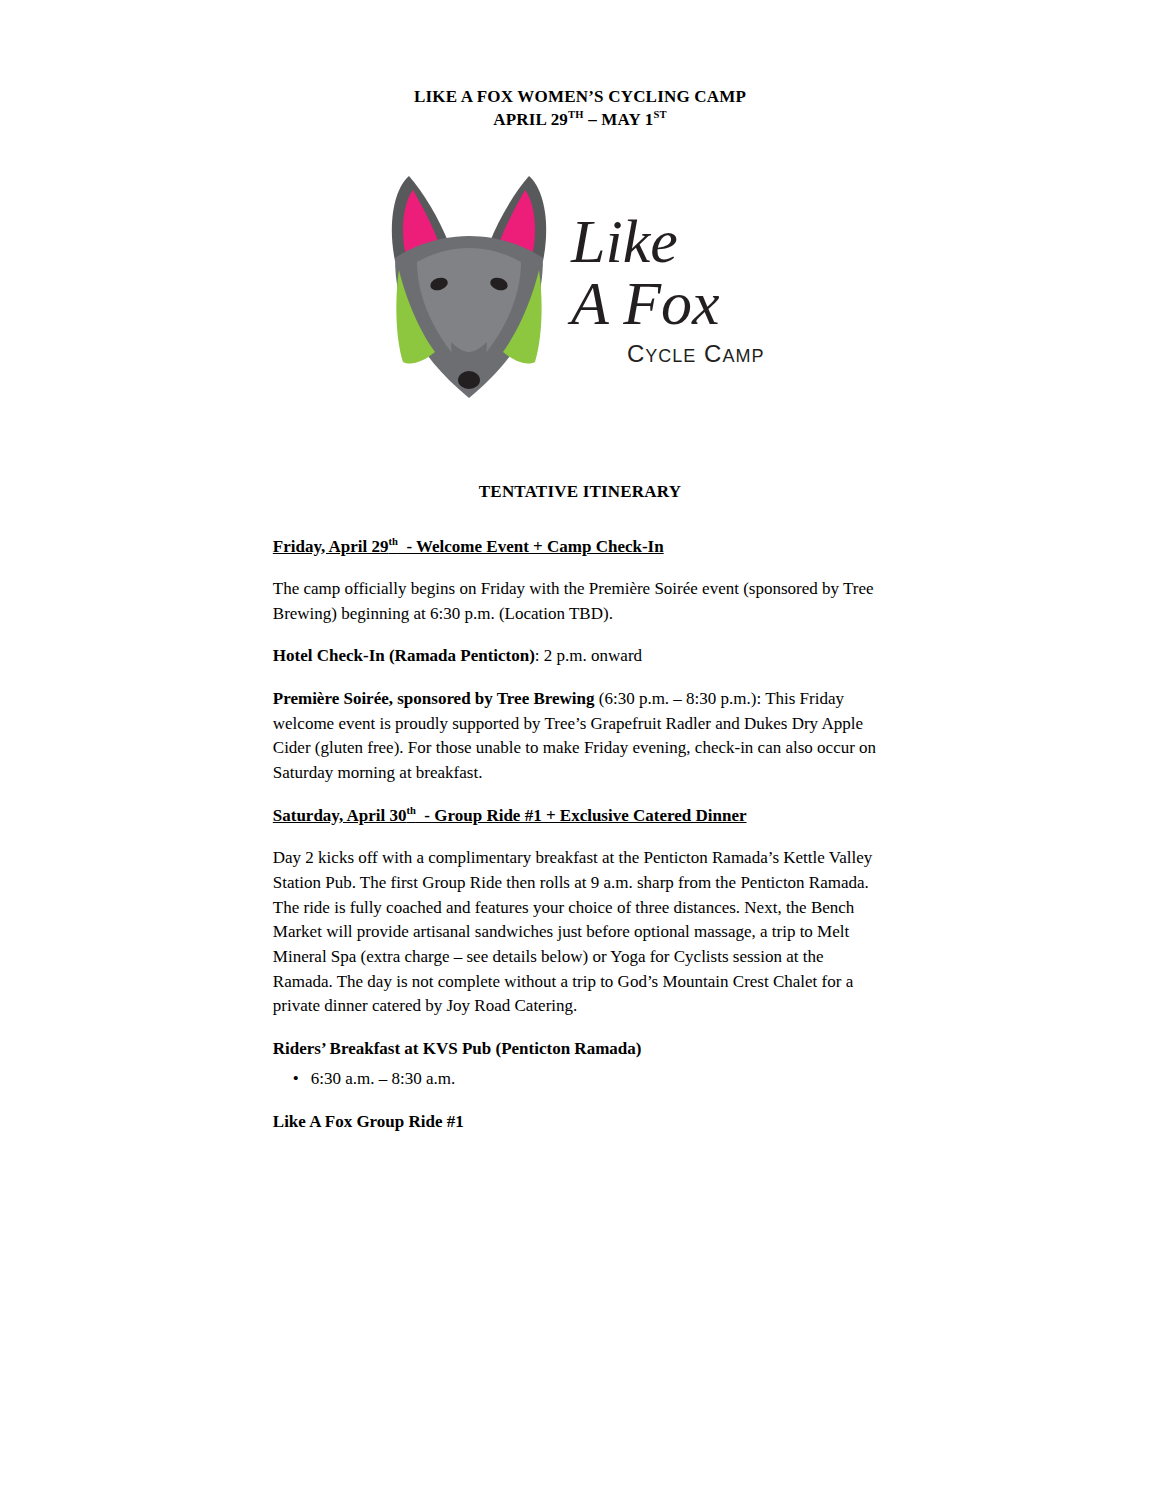LIKE A FOX WOMEN’S CYCLING CAMP APRIL 29TH – MAY 1ST
Like A Fox CYCLE CAMP
TENTATIVE ITINERARY
Friday, April 29th - Welcome Event + Camp Check-In
The camp officially begins on Friday with the Première Soirée event (sponsored by Tree Brewing) beginning at 6:30 p.m. (Location TBD).
Hotel Check-In (Ramada Penticton): 2 p.m. onward
Première Soirée, sponsored by Tree Brewing (6:30 p.m. – 8:30 p.m.): This Friday welcome event is proudly supported by Tree’s Grapefruit Radler and Dukes Dry Apple Cider (gluten free). For those unable to make Friday evening, check-in can also occur on Saturday morning at breakfast.
Saturday, April 30th - Group Ride #1 + Exclusive Catered Dinner
Day 2 kicks off with a complimentary breakfast at the Penticton Ramada’s Kettle Valley Station Pub. The first Group Ride then rolls at 9 a.m. sharp from the Penticton Ramada. The ride is fully coached and features your choice of three distances. Next, the Bench Market will provide artisanal sandwiches just before optional massage, a trip to Melt Mineral Spa (extra charge – see details below) or Yoga for Cyclists session at the Ramada. The day is not complete without a trip to God’s Mountain Crest Chalet for a private dinner catered by Joy Road Catering.
Riders’ Breakfast at KVS Pub (Penticton Ramada)
6:30 a.m. – 8:30 a.m.
Like A Fox Group Ride #1